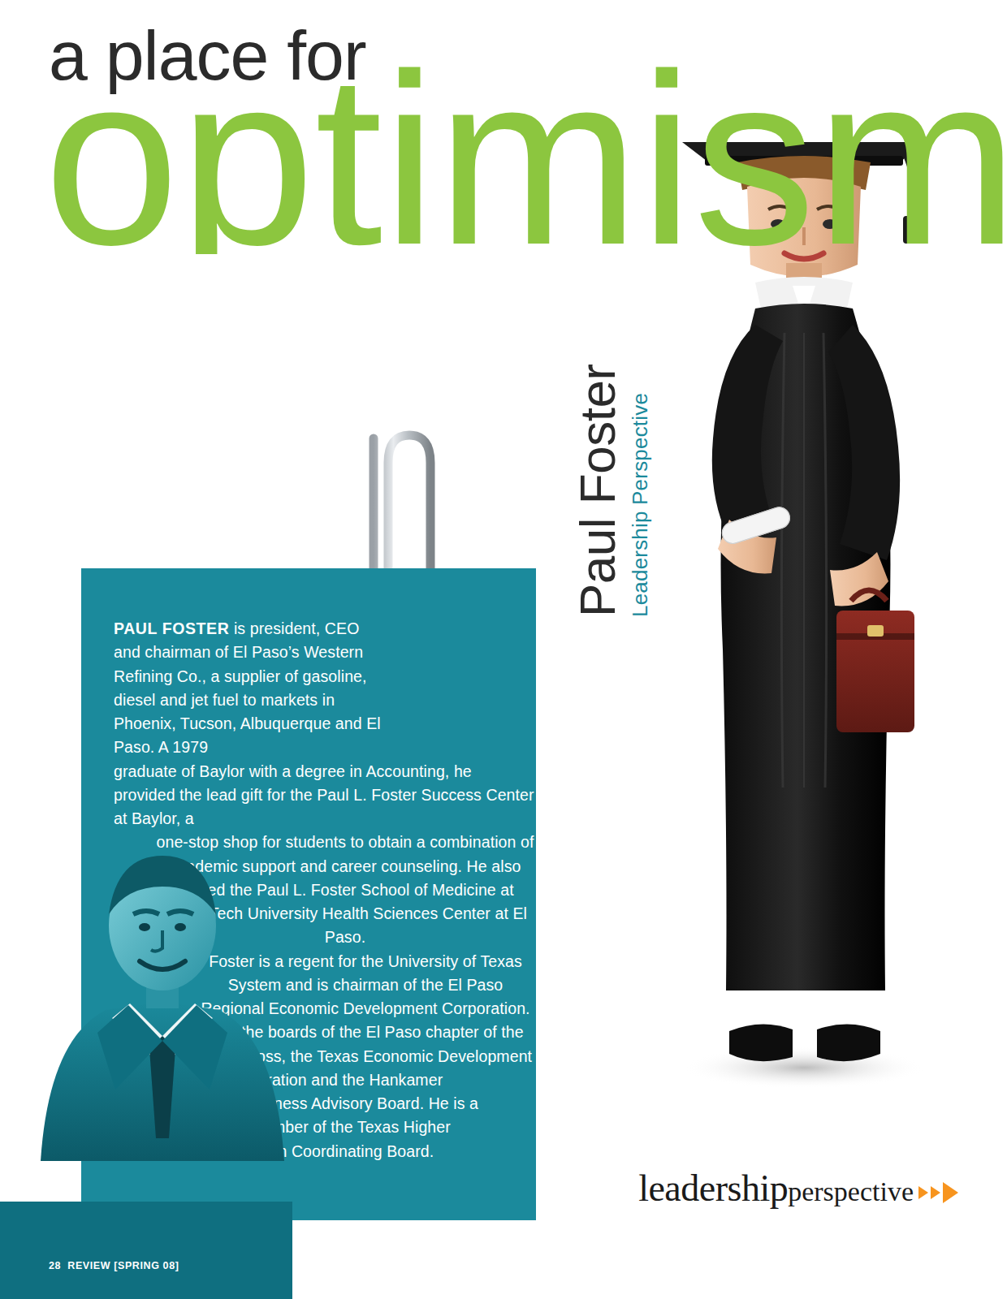a place for
optimism
PAUL FOSTER is president, CEO and chairman of El Paso’s Western Refining Co., a supplier of gasoline, diesel and jet fuel to markets in Phoenix, Tucson, Albuquerque and El Paso. A 1979
graduate of Baylor with a degree in Accounting, he provided the lead gift for the Paul L. Foster Success Center at Baylor, a
one-stop shop for students to obtain a combination of academic support and career counseling. He also funded the Paul L. Foster School of Medicine at Texas Tech University Health Sciences Center at El Paso.
Foster is a regent for the University of Texas System and is chairman of the El Paso Regional Economic Development Corporation.
He serves on the boards of the El Paso chapter of the American Red Cross, the Texas Economic Development Corporation and the Hankamer
School of Business Advisory Board. He is a former member of the Texas Higher Education Coordinating Board.
Paul Foster Leadership Perspective
leadershipperspective
28 REVIEW [SPRING 08]